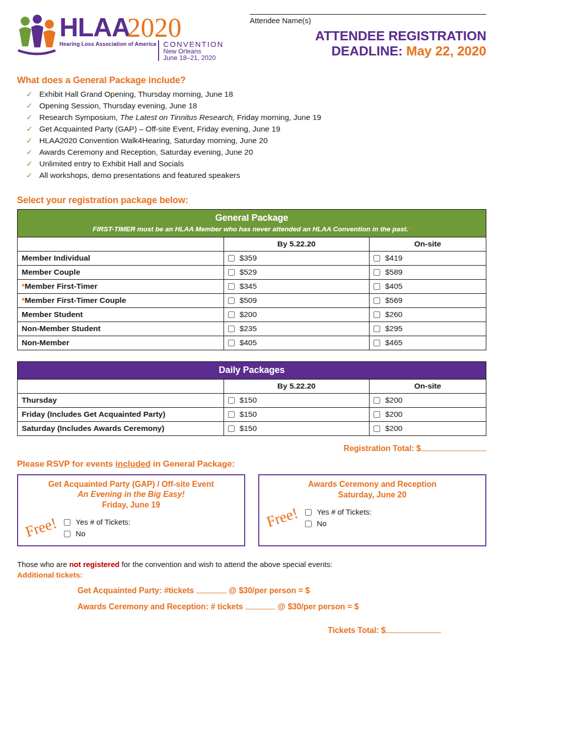HLAA 2020
Hearing Loss Association of America
CONVENTION
New Orleans
June 18–21, 2020
Attendee Name(s)
ATTENDEE REGISTRATION
DEADLINE: May 22, 2020
What does a General Package include?
Exhibit Hall Grand Opening, Thursday morning, June 18
Opening Session, Thursday evening, June 18
Research Symposium, The Latest on Tinnitus Research, Friday morning, June 19
Get Acquainted Party (GAP) – Off-site Event, Friday evening, June 19
HLAA2020 Convention Walk4Hearing, Saturday morning, June 20
Awards Ceremony and Reception, Saturday evening, June 20
Unlimited entry to Exhibit Hall and Socials
All workshops, demo presentations and featured speakers
Select your registration package below:
General Package FIRST-TIMER must be an HLAA Member who has never attended an HLAA Convention in the past. *
| | By 5.22.20 | On-site |
| --- | --- | --- |
| Member Individual | $359 | $419 |
| Member Couple | $529 | $589 |
| * Member First-Timer | $345 | $405 |
| * Member First-Timer Couple | $509 | $569 |
| Member Student | $200 | $260 |
| Non-Member Student | $235 | $295 |
| Non-Member | $405 | $465 |
Daily Packages
| | By 5.22.20 | On-site |
| --- | --- | --- |
| Thursday | $150 | $200 |
| Friday (Includes Get Acquainted Party) | $150 | $200 |
| Saturday (Includes Awards Ceremony) | $150 | $200 |
Registration Total: $
Please RSVP for events included in General Package:
Get Acquainted Party (GAP) / Off-site Event An Evening in the Big Easy!
Friday, June 19
Free!
Yes # of Tickets:
No
Awards Ceremony and Reception
Saturday, June 20
Free!
Yes # of Tickets:
No
Those who are not registered for the convention and wish to attend the above special events:
Additional tickets:
Get Acquainted Party: #tickets @ $30/per person = $
Awards Ceremony and Reception: # tickets @ $30/per person = $
Tickets Total: $